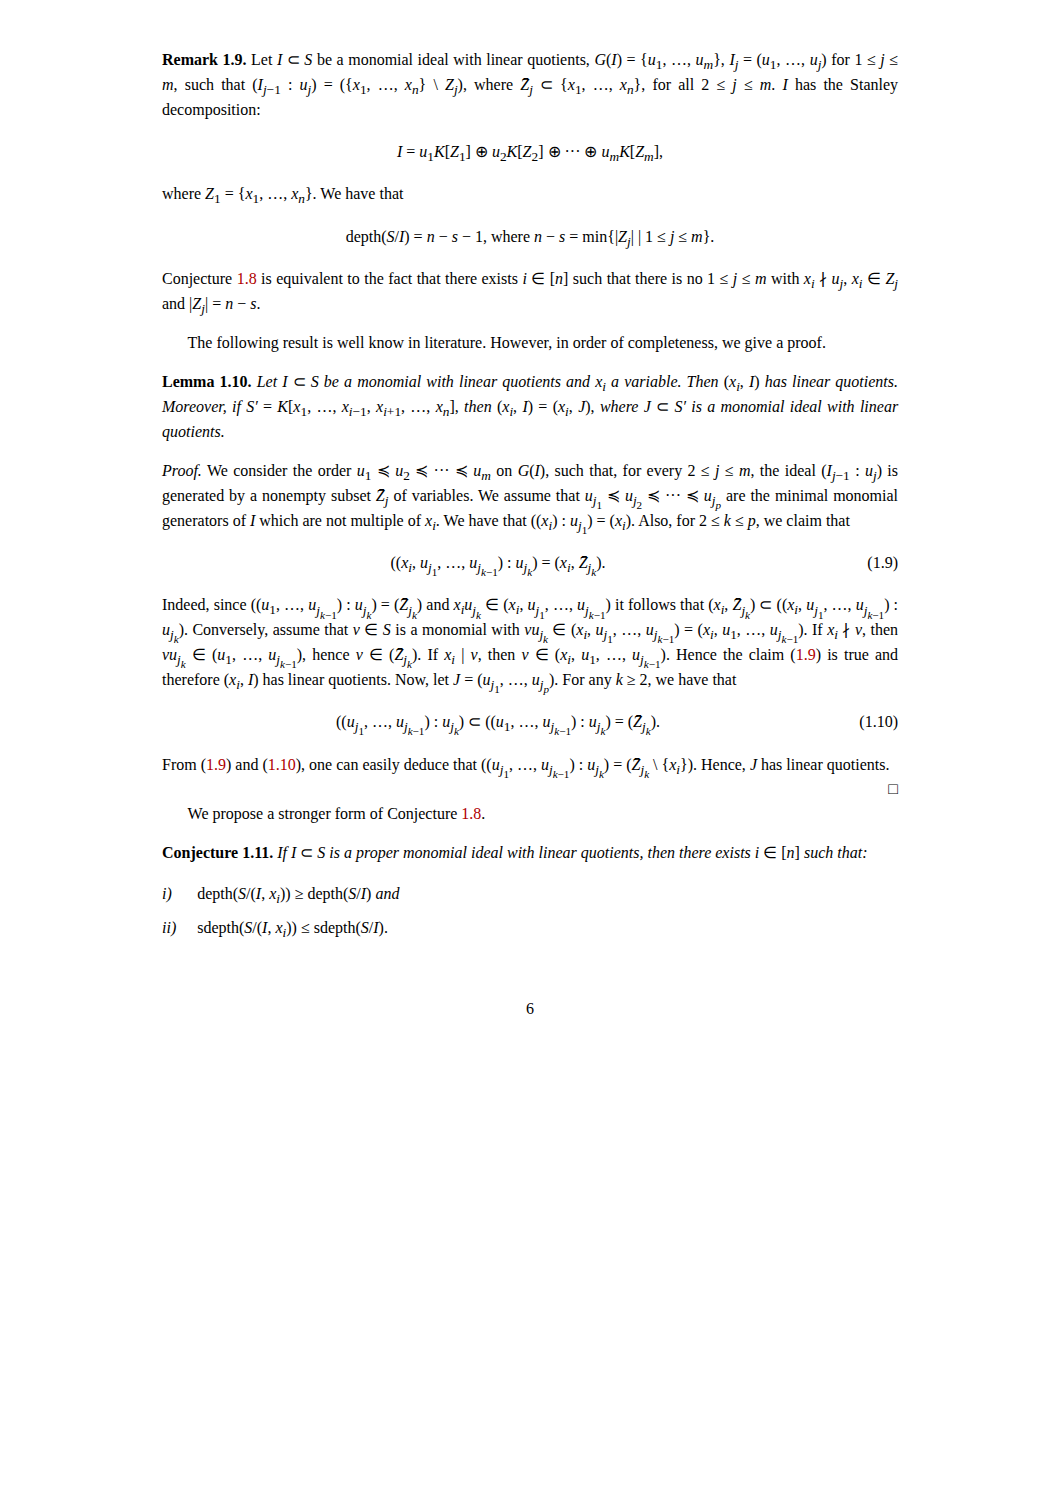Remark 1.9. Let I ⊂ S be a monomial ideal with linear quotients, G(I) = {u1, …, um}, Ij = (u1, …, uj) for 1 ≤ j ≤ m, such that (Ij−1 : uj) = ({x1, …, xn} \ Zj), where Z̄j ⊂ {x1, …, xn}, for all 2 ≤ j ≤ m. I has the Stanley decomposition:
I = u1K[Z1] ⊕ u2K[Z2] ⊕ ··· ⊕ umK[Zm],
where Z1 = {x1, …, xn}. We have that
depth(S/I) = n − s − 1, where n − s = min{|Zj| | 1 ≤ j ≤ m}.
Conjecture 1.8 is equivalent to the fact that there exists i ∈ [n] such that there is no 1 ≤ j ≤ m with xi ∤ uj, xi ∈ Zj and |Zj| = n − s.
The following result is well know in literature. However, in order of completeness, we give a proof.
Lemma 1.10. Let I ⊂ S be a monomial with linear quotients and xi a variable. Then (xi, I) has linear quotients. Moreover, if S′ = K[x1, …, xi−1, xi+1, …, xn], then (xi, I) = (xi, J), where J ⊂ S′ is a monomial ideal with linear quotients.
Proof. We consider the order u1 ≼ u2 ≼ ··· ≼ um on G(I), such that, for every 2 ≤ j ≤ m, the ideal (Ij−1 : uj) is generated by a nonempty subset Z̄j of variables. We assume that uj1 ≼ uj2 ≼ ··· ≼ ujp are the minimal monomial generators of I which are not multiple of xi. We have that ((xi) : uj1) = (xi). Also, for 2 ≤ k ≤ p, we claim that
((xi, uj1, …, ujk−1) : ujk) = (xi, Z̄jk).
(1.9)
Indeed, since ((u1, …, ujk−1) : ujk) = (Z̄jk) and xiujk ∈ (xi, uj1, …, ujk−1) it follows that (xi, Z̄jk) ⊂ ((xi, uj1, …, ujk−1) : ujk). Conversely, assume that v ∈ S is a monomial with vujk ∈ (xi, uj1, …, ujk−1) = (xi, u1, …, ujk−1). If xi ∤ v, then vujk ∈ (u1, …, ujk−1), hence v ∈ (Z̄jk). If xi | v, then v ∈ (xi, u1, …, ujk−1). Hence the claim (1.9) is true and therefore (xi, I) has linear quotients. Now, let J = (uj1, …, ujp). For any k ≥ 2, we have that
((uj1, …, ujk−1) : ujk) ⊂ ((u1, …, ujk−1) : ujk) = (Z̄jk).
(1.10)
From (1.9) and (1.10), one can easily deduce that ((uj1, …, ujk−1) : ujk) = (Z̄jk \ {xi}). Hence, J has linear quotients. □
We propose a stronger form of Conjecture 1.8.
Conjecture 1.11. If I ⊂ S is a proper monomial ideal with linear quotients, then there exists i ∈ [n] such that:
i) depth(S/(I, xi)) ≥ depth(S/I) and
ii) sdepth(S/(I, xi)) ≤ sdepth(S/I).
6